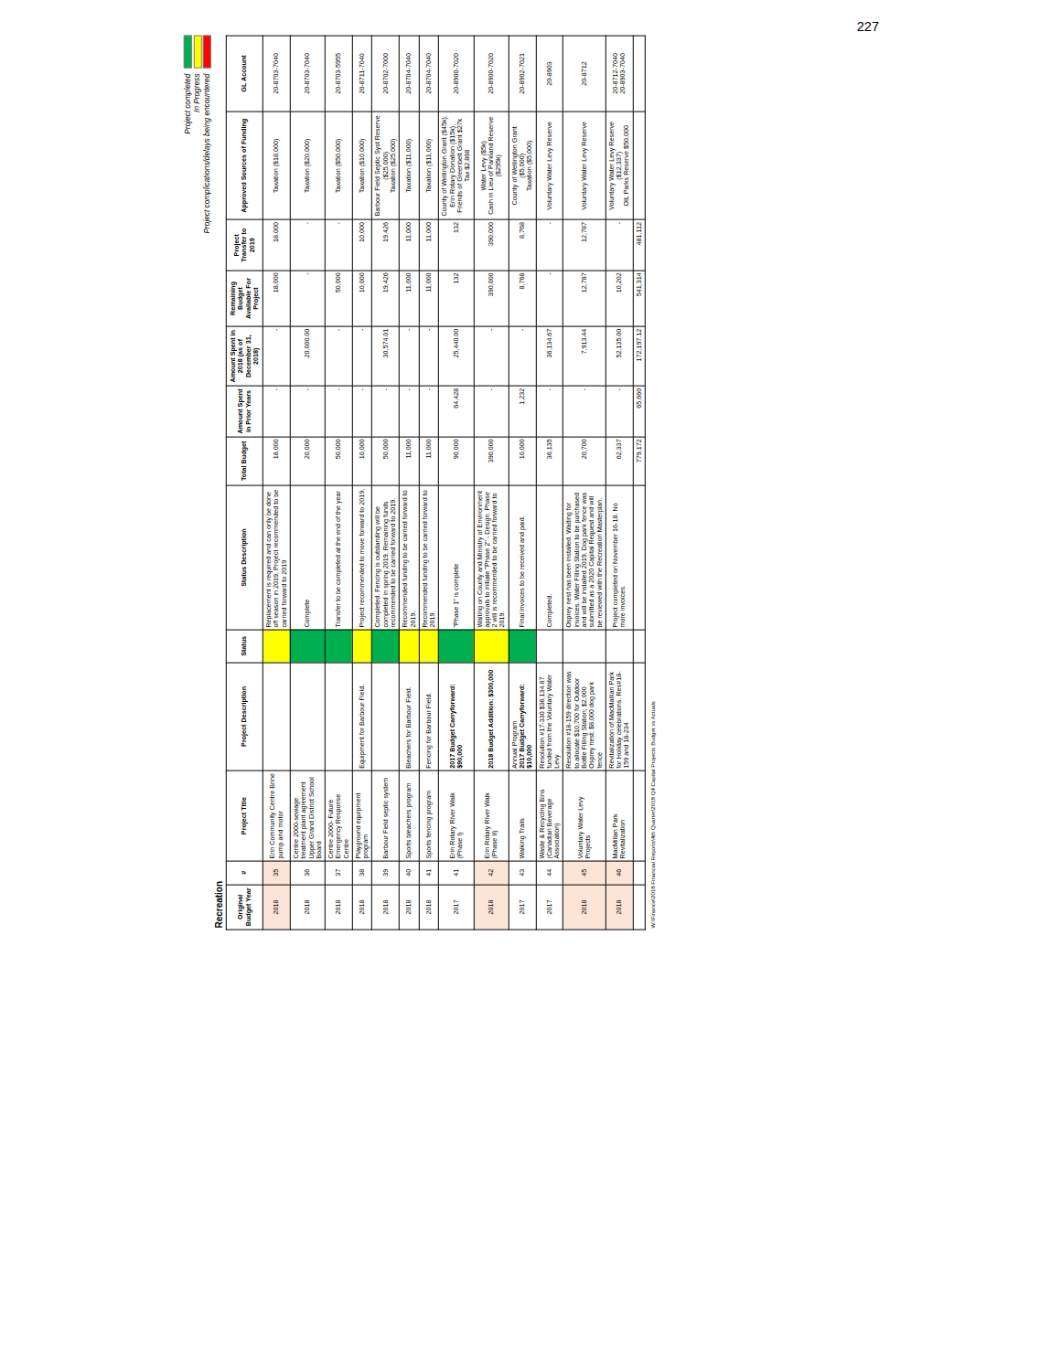227
Project completed
In Progress
Project complications/delays being encountered
Recreation
| Original Budget Year | # | Project Title | Project Description | Status | Status Description | Total Budget | Amount Spent in Prior Years | Amount Spent in 2018 (as of December 31, 2018) | Remaining Budget Available For Project | Project Transfer to 2019 | Approved Sources of Funding | GL Account |
| --- | --- | --- | --- | --- | --- | --- | --- | --- | --- | --- | --- | --- |
| 2018 | 35 | Erin Community Centre Brine pump and motor | | | Replacement is required and can only be done off season in 2019. Project recommended to be carried forward to 2019 | 18,000 | - | - | 18,000 | 18,000 | Taxation ($18,000) | 20-8703-7040 |
| 2018 | 36 | Centre 2000-sewage treatment plant agreement Upper Grand District School Board | | | Complete | 20,000 | - | 20,000.00 | - | - | Taxation ($20,000) | 20-8703-7040 |
| 2018 | 37 | Centre 2000- Future Emergency Response Centre | | | Transfer to be completed at the end of the year | 50,000 | - | - | 50,000 | - | Taxation ($50,000) | 20-8703-5955 |
| 2018 | 38 | Playground equipment program | Equipment for Barbour Field. | | Project recommended to move forward to 2019. | 10,000 | - | - | 10,000 | 10,000 | Taxation ($10,000) | 20-8711-7040 |
| 2018 | 39 | Barbour Field septic system | | | Completed. Fencing is outstanding will be completed in spring 2019. Remaining funds recommended to be carried forward to 2019. | 50,000 | - | 30,574.01 | 19,426 | 19,426 | Barbour Field Septic Syst Reserve ($25,000) Taxation ($25,000) | 20-8702-7000 |
| 2018 | 40 | Sports bleachers program | Bleachers for Barbour Field. | | Recommended funding to be carried forward to 2019. | 11,000 | - | - | 11,000 | 11,000 | Taxation ($11,000) | 20-8704-7040 |
| 2018 | 41 | Sports fencing program | Fencing for Barbour Field. | | Recommended funding to be carried forward to 2019. | 11,000 | - | - | 11,000 | 11,000 | Taxation ($11,000) | 20-8704-7040 |
| 2017 | 41 | Erin Rotary River Walk (Phase I) | 2017 Budget Carryforward: $90,000 | | "Phase 1" is complete | 90,000 | 64,428 | 25,440.00 | 132 | 132 | County of Wellington Grant ($45k); Erin Rotary Donation ($15k); Friends of Greenbelt Grant $27k Tax $2,868 | 20-8900-7020 |
| 2018 | 42 | Erin Rotary River Walk (Phase II) | 2018 Budget Addition: $300,000 | | Waiting on County and Ministry of Environment approvals to initiate "Phase 2" - Design. Phase 2 will is recommended to be carried forward to 2019. | 390,000 | - | - | 390,000 | 390,000 | Water Levy ($5k) Cash in Lieu of Parkland Reserve ($295k) | 20-8900-7020 |
| 2017 | 43 | Walking Trails | Annual Program 2017 Budget Carryforward: $10,000 | | Final invoices to be received and paid. | 10,000 | 1,232 | - | 8,768 | 8,768 | County of Wellington Grant ($5,000) Taxation ($5,000) | 20-8902-7021 |
| 2017 | 44 | Waste & Recycling Bins (Canadian Beverage Association) | Resolution #17-330 $36,134.67 funded from the Voluntary Water Levy | | Completed. | 36,135 | - | 36,134.67 | - | - | Voluntary Water Levy Reserve | 20-8903 |
| 2018 | 45 | Voluntary Water Levy Projects | Resolution #18-159 direction was to allocate $10,700 for Outdoor Bottle Filling Station; $2,000 Osprey nest; $8,000 dog park fence | | Osprey nest has been installed. Waiting for invoices. Water Filling Station to be purchased and will be installed 2019. Dog park fence was submitted as a 2020 Capital Request and will be reviewed with the Recreation Masterplan. | 20,700 | - | 7,913.44 | 12,787 | 12,787 | Voluntary Water Levy Reserve | 20-8712 |
| 2018 | 46 | MacMillan Park Revitalization | Revitalization of MacMallian Park for Holiday celebrations. Res#18-159 and 18-234 | | Project completed on November 16-18. No more invoices. | 62,337 | - | 52,135.00 | 10,202 | - | Voluntary Water Levy Reserve ($12,337) OIL Parks Reserve $50,000 | 20-8712-7040 20-8903-7040 |
| | | | | | | 779,172 | 65,660 | 172,197.12 | 541,314 | 481,112 | | |
W:\Finance\2018 Financial Reports\4th Quarter\2018 Q4 Capital Projects Budget vs Actuals